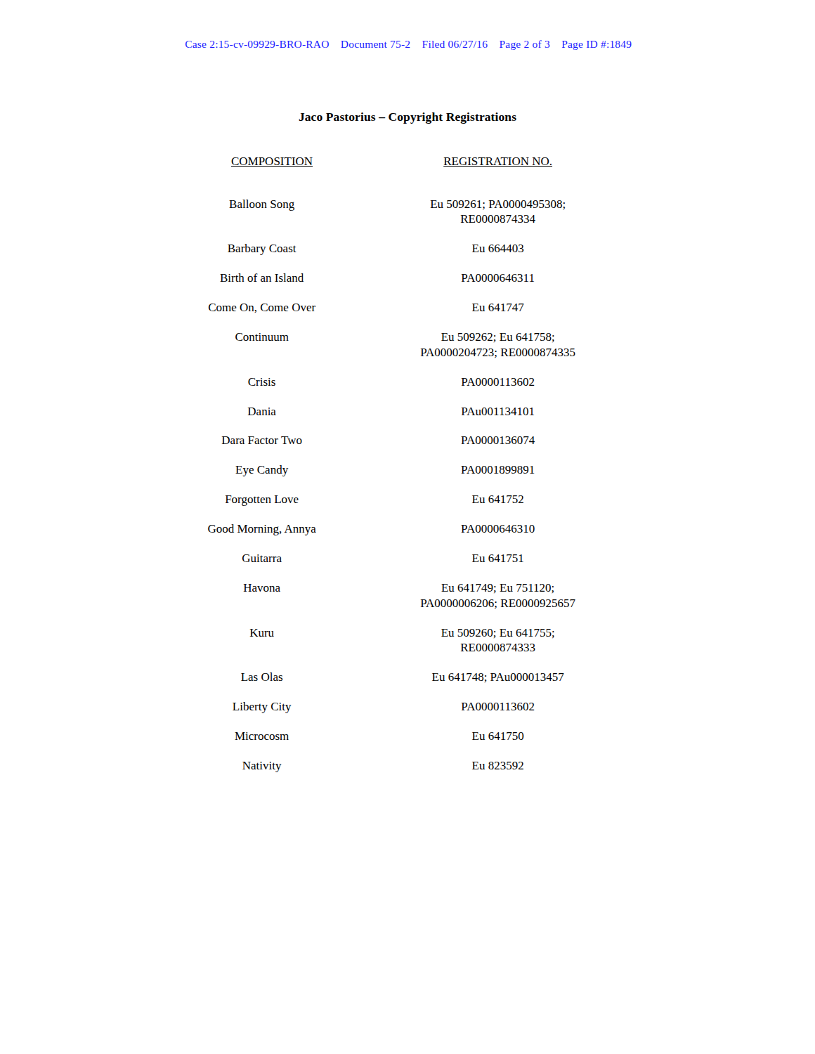Case 2:15-cv-09929-BRO-RAO Document 75-2 Filed 06/27/16 Page 2 of 3 Page ID #:1849
Jaco Pastorius – Copyright Registrations
| COMPOSITION | REGISTRATION NO. |
| --- | --- |
| Balloon Song | Eu 509261; PA0000495308; RE0000874334 |
| Barbary Coast | Eu 664403 |
| Birth of an Island | PA0000646311 |
| Come On, Come Over | Eu 641747 |
| Continuum | Eu 509262; Eu 641758; PA0000204723; RE0000874335 |
| Crisis | PA0000113602 |
| Dania | PAu001134101 |
| Dara Factor Two | PA0000136074 |
| Eye Candy | PA0001899891 |
| Forgotten Love | Eu 641752 |
| Good Morning, Annya | PA0000646310 |
| Guitarra | Eu 641751 |
| Havona | Eu 641749; Eu 751120; PA0000006206; RE0000925657 |
| Kuru | Eu 509260; Eu 641755; RE0000874333 |
| Las Olas | Eu 641748; PAu000013457 |
| Liberty City | PA0000113602 |
| Microcosm | Eu 641750 |
| Nativity | Eu 823592 |